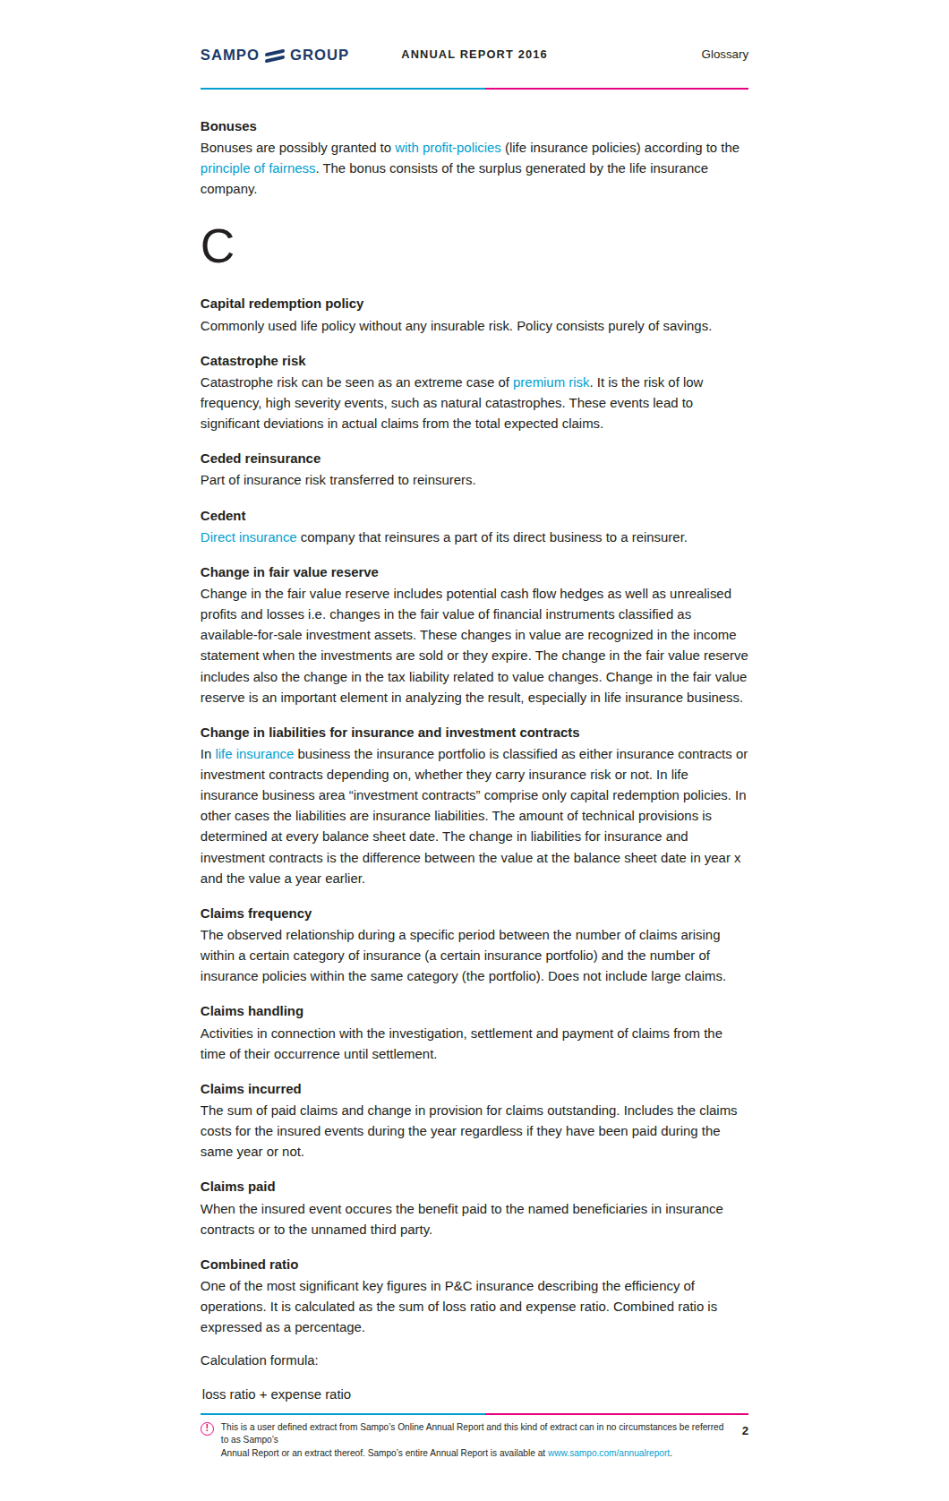SAMPO GROUP
ANNUAL REPORT 2016
Glossary
Bonuses
Bonuses are possibly granted to with profit-policies (life insurance policies) according to the principle of fairness. The bonus consists of the surplus generated by the life insurance company.
C
Capital redemption policy
Commonly used life policy without any insurable risk. Policy consists purely of savings.
Catastrophe risk
Catastrophe risk can be seen as an extreme case of premium risk. It is the risk of low frequency, high severity events, such as natural catastrophes. These events lead to significant deviations in actual claims from the total expected claims.
Ceded reinsurance
Part of insurance risk transferred to reinsurers.
Cedent
Direct insurance company that reinsures a part of its direct business to a reinsurer.
Change in fair value reserve
Change in the fair value reserve includes potential cash flow hedges as well as unrealised profits and losses i.e. changes in the fair value of financial instruments classified as available-for-sale investment assets. These changes in value are recognized in the income statement when the investments are sold or they expire. The change in the fair value reserve includes also the change in the tax liability related to value changes. Change in the fair value reserve is an important element in analyzing the result, especially in life insurance business.
Change in liabilities for insurance and investment contracts
In life insurance business the insurance portfolio is classified as either insurance contracts or investment contracts depending on, whether they carry insurance risk or not. In life insurance business area “investment contracts” comprise only capital redemption policies. In other cases the liabilities are insurance liabilities. The amount of technical provisions is determined at every balance sheet date. The change in liabilities for insurance and investment contracts is the difference between the value at the balance sheet date in year x and the value a year earlier.
Claims frequency
The observed relationship during a specific period between the number of claims arising within a certain category of insurance (a certain insurance portfolio) and the number of insurance policies within the same category (the portfolio). Does not include large claims.
Claims handling
Activities in connection with the investigation, settlement and payment of claims from the time of their occurrence until settlement.
Claims incurred
The sum of paid claims and change in provision for claims outstanding. Includes the claims costs for the insured events during the year regardless if they have been paid during the same year or not.
Claims paid
When the insured event occures the benefit paid to the named beneficiaries in insurance contracts or to the unnamed third party.
Combined ratio
One of the most significant key figures in P&C insurance describing the efficiency of operations. It is calculated as the sum of loss ratio and expense ratio. Combined ratio is expressed as a percentage.
Calculation formula:
loss ratio + expense ratio
!
This is a user defined extract from Sampo’s Online Annual Report and this kind of extract can in no circumstances be referred to as Sampo’s
Annual Report or an extract thereof. Sampo’s entire Annual Report is available at www.sampo.com/annualreport.
2